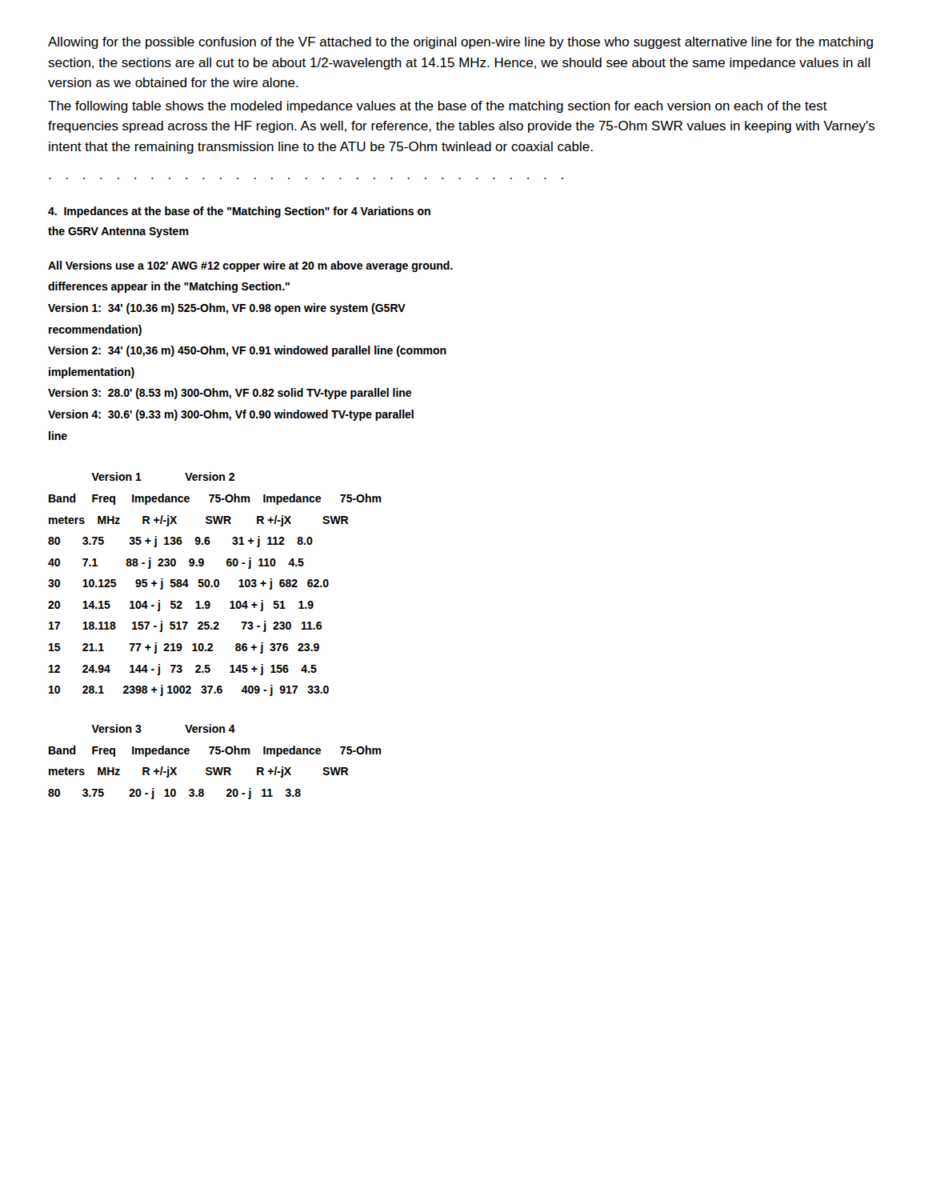Allowing for the possible confusion of the VF attached to the original open-wire line by those who suggest alternative line for the matching section, the sections are all cut to be about 1/2-wavelength at 14.15 MHz. Hence, we should see about the same impedance values in all version as we obtained for the wire alone.
The following table shows the modeled impedance values at the base of the matching section for each version on each of the test frequencies spread across the HF region. As well, for reference, the tables also provide the 75-Ohm SWR values in keeping with Varney's intent that the remaining transmission line to the ATU be 75-Ohm twinlead or coaxial cable.
. . . . . . . . . . . . . . . . . . . . . . . . . . . . . . .
4. Impedances at the base of the "Matching Section" for 4 Variations on
the G5RV Antenna System
All Versions use a 102' AWG #12 copper wire at 20 m above average ground.
differences appear in the "Matching Section."
Version 1: 34' (10.36 m) 525-Ohm, VF 0.98 open wire system (G5RV
recommendation)
Version 2: 34' (10,36 m) 450-Ohm, VF 0.91 windowed parallel line (common
implementation)
Version 3: 28.0' (8.53 m) 300-Ohm, VF 0.82 solid TV-type parallel line
Version 4: 30.6' (9.33 m) 300-Ohm, Vf 0.90 windowed TV-type parallel
line
              Version 1              Version 2
Band     Freq     Impedance      75-Ohm    Impedance      75-Ohm
meters    MHz       R +/-jX         SWR        R +/-jX          SWR
80       3.75        35 + j  136    9.6       31 + j  112    8.0
40       7.1         88 - j  230    9.9       60 - j  110    4.5
30       10.125      95 + j  584   50.0      103 + j  682   62.0
20       14.15      104 - j   52    1.9      104 + j   51    1.9
17       18.118     157 - j  517   25.2       73 - j  230   11.6
15       21.1        77 + j  219   10.2       86 + j  376   23.9
12       24.94      144 - j   73    2.5      145 + j  156    4.5
10       28.1      2398 + j 1002   37.6      409 - j  917   33.0
              Version 3              Version 4
Band     Freq     Impedance      75-Ohm    Impedance      75-Ohm
meters    MHz       R +/-jX         SWR        R +/-jX          SWR
80       3.75        20 - j   10    3.8       20 - j   11    3.8